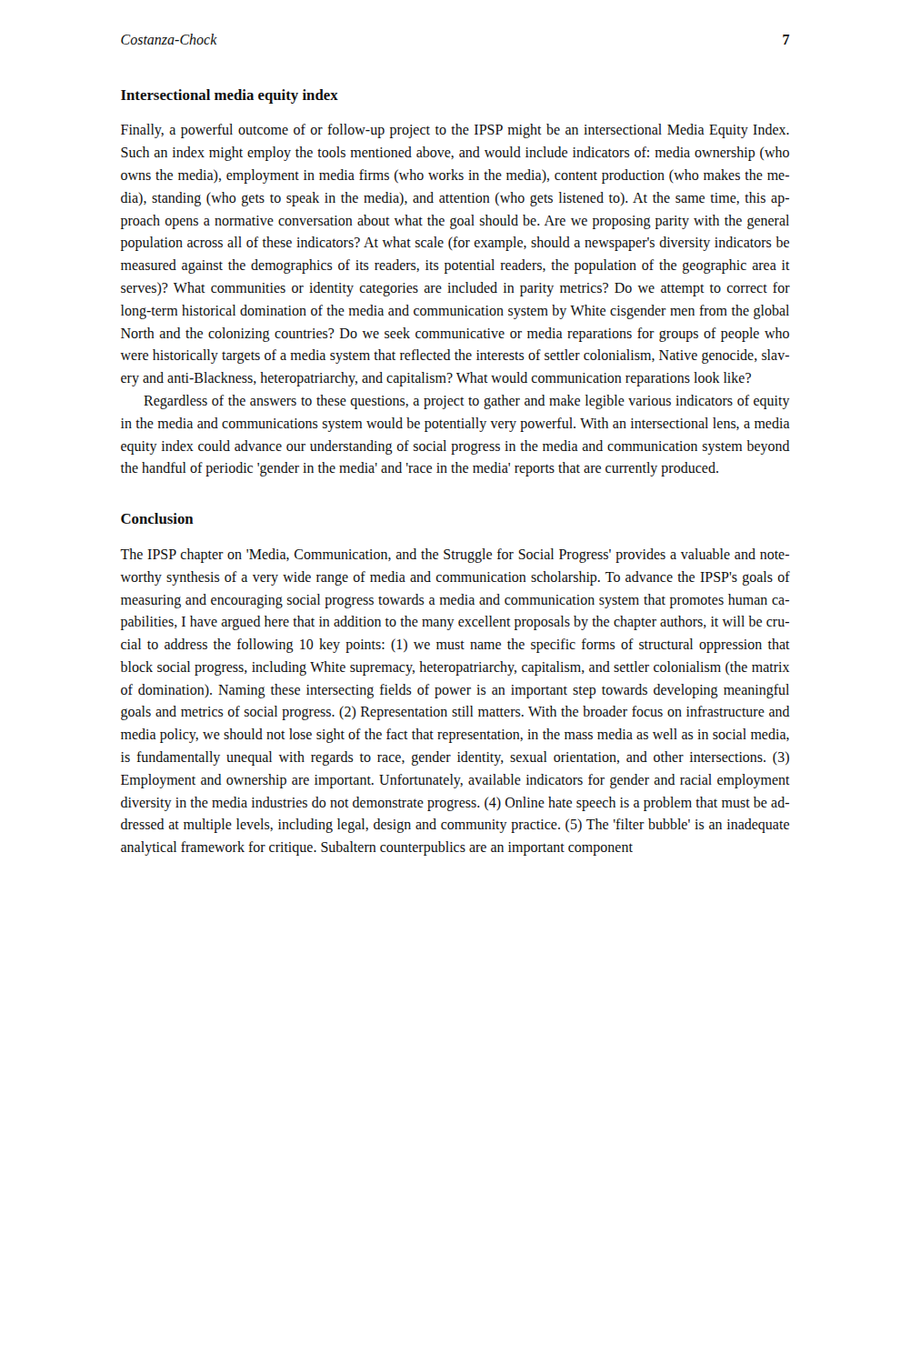Costanza-Chock 7
Intersectional media equity index
Finally, a powerful outcome of or follow-up project to the IPSP might be an intersectional Media Equity Index. Such an index might employ the tools mentioned above, and would include indicators of: media ownership (who owns the media), employment in media firms (who works in the media), content production (who makes the media), standing (who gets to speak in the media), and attention (who gets listened to). At the same time, this approach opens a normative conversation about what the goal should be. Are we proposing parity with the general population across all of these indicators? At what scale (for example, should a newspaper's diversity indicators be measured against the demographics of its readers, its potential readers, the population of the geographic area it serves)? What communities or identity categories are included in parity metrics? Do we attempt to correct for long-term historical domination of the media and communication system by White cisgender men from the global North and the colonizing countries? Do we seek communicative or media reparations for groups of people who were historically targets of a media system that reflected the interests of settler colonialism, Native genocide, slavery and anti-Blackness, heteropatriarchy, and capitalism? What would communication reparations look like?
Regardless of the answers to these questions, a project to gather and make legible various indicators of equity in the media and communications system would be potentially very powerful. With an intersectional lens, a media equity index could advance our understanding of social progress in the media and communication system beyond the handful of periodic 'gender in the media' and 'race in the media' reports that are currently produced.
Conclusion
The IPSP chapter on 'Media, Communication, and the Struggle for Social Progress' provides a valuable and noteworthy synthesis of a very wide range of media and communication scholarship. To advance the IPSP's goals of measuring and encouraging social progress towards a media and communication system that promotes human capabilities, I have argued here that in addition to the many excellent proposals by the chapter authors, it will be crucial to address the following 10 key points: (1) we must name the specific forms of structural oppression that block social progress, including White supremacy, heteropatriarchy, capitalism, and settler colonialism (the matrix of domination). Naming these intersecting fields of power is an important step towards developing meaningful goals and metrics of social progress. (2) Representation still matters. With the broader focus on infrastructure and media policy, we should not lose sight of the fact that representation, in the mass media as well as in social media, is fundamentally unequal with regards to race, gender identity, sexual orientation, and other intersections. (3) Employment and ownership are important. Unfortunately, available indicators for gender and racial employment diversity in the media industries do not demonstrate progress. (4) Online hate speech is a problem that must be addressed at multiple levels, including legal, design and community practice. (5) The 'filter bubble' is an inadequate analytical framework for critique. Subaltern counterpublics are an important component